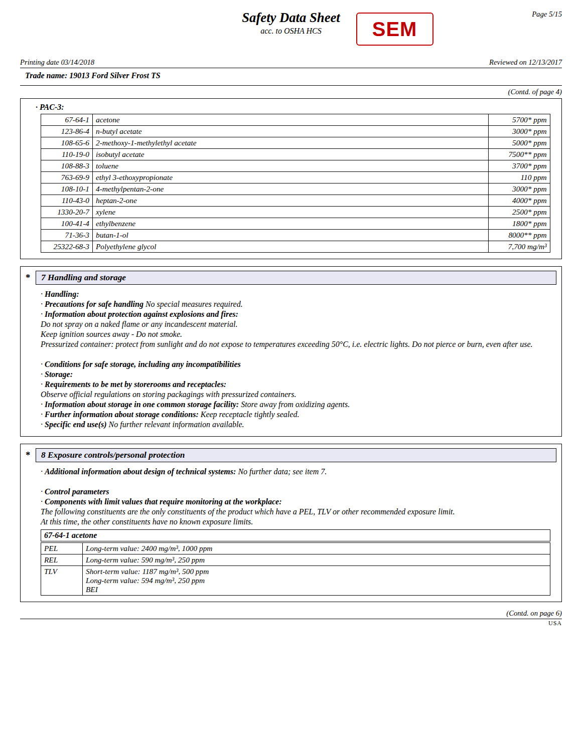Page 5/15
Safety Data Sheet
acc. to OSHA HCS
SEM
Printing date 03/14/2018 Reviewed on 12/13/2017
Trade name: 19013 Ford Silver Frost TS
(Contd. of page 4)
· PAC-3:
| 67-64-1 | acetone | 5700* ppm |
| 123-86-4 | n-butyl acetate | 3000* ppm |
| 108-65-6 | 2-methoxy-1-methylethyl acetate | 5000* ppm |
| 110-19-0 | isobutyl acetate | 7500** ppm |
| 108-88-3 | toluene | 3700* ppm |
| 763-69-9 | ethyl 3-ethoxypropionate | 110 ppm |
| 108-10-1 | 4-methylpentan-2-one | 3000* ppm |
| 110-43-0 | heptan-2-one | 4000* ppm |
| 1330-20-7 | xylene | 2500* ppm |
| 100-41-4 | ethylbenzene | 1800* ppm |
| 71-36-3 | butan-1-ol | 8000** ppm |
| 25322-68-3 | Polyethylene glycol | 7,700 mg/m³ |
*
7 Handling and storage
· Handling:
· Precautions for safe handling No special measures required.
· Information about protection against explosions and fires:
Do not spray on a naked flame or any incandescent material.
Keep ignition sources away - Do not smoke.
Pressurized container: protect from sunlight and do not expose to temperatures exceeding 50°C, i.e. electric lights. Do not pierce or burn, even after use.
· Conditions for safe storage, including any incompatibilities
· Storage:
· Requirements to be met by storerooms and receptacles:
Observe official regulations on storing packagings with pressurized containers.
· Information about storage in one common storage facility: Store away from oxidizing agents.
· Further information about storage conditions: Keep receptacle tightly sealed.
· Specific end use(s) No further relevant information available.
*
8 Exposure controls/personal protection
· Additional information about design of technical systems: No further data; see item 7.
· Control parameters
· Components with limit values that require monitoring at the workplace:
The following constituents are the only constituents of the product which have a PEL, TLV or other recommended exposure limit.
At this time, the other constituents have no known exposure limits.
67-64-1 acetone
| PEL | Long-term value: 2400 mg/m³, 1000 ppm |
| REL | Long-term value: 590 mg/m³, 250 ppm |
| TLV | Short-term value: 1187 mg/m³, 500 ppm Long-term value: 594 mg/m³, 250 ppm BEI |
(Contd. on page 6)
USA